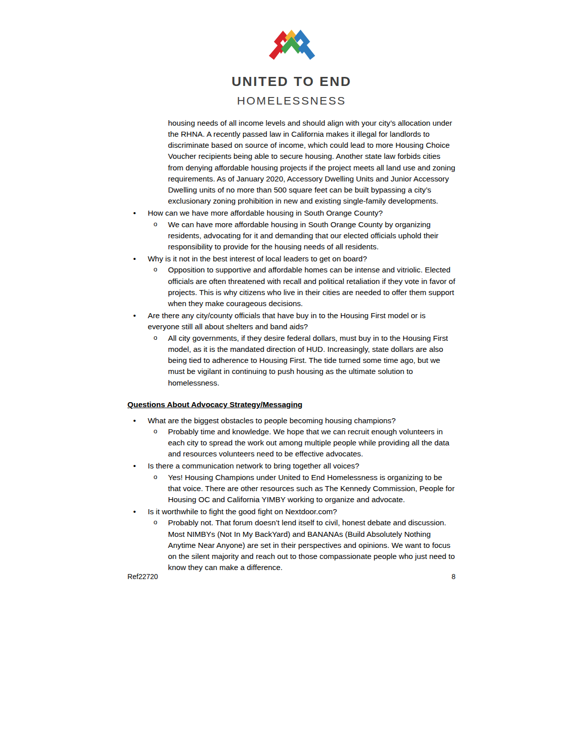United to End
Homelessness
housing needs of all income levels and should align with your city’s allocation under the RHNA. A recently passed law in California makes it illegal for landlords to discriminate based on source of income, which could lead to more Housing Choice Voucher recipients being able to secure housing. Another state law forbids cities from denying affordable housing projects if the project meets all land use and zoning requirements. As of January 2020, Accessory Dwelling Units and Junior Accessory Dwelling units of no more than 500 square feet can be built bypassing a city’s exclusionary zoning prohibition in new and existing single-family developments.
• How can we have more affordable housing in South Orange County?
o We can have more affordable housing in South Orange County by organizing residents, advocating for it and demanding that our elected officials uphold their responsibility to provide for the housing needs of all residents.
• Why is it not in the best interest of local leaders to get on board?
o Opposition to supportive and affordable homes can be intense and vitriolic. Elected officials are often threatened with recall and political retaliation if they vote in favor of projects. This is why citizens who live in their cities are needed to offer them support when they make courageous decisions.
• Are there any city/county officials that have buy in to the Housing First model or is everyone still all about shelters and band aids?
o All city governments, if they desire federal dollars, must buy in to the Housing First model, as it is the mandated direction of HUD. Increasingly, state dollars are also being tied to adherence to Housing First. The tide turned some time ago, but we must be vigilant in continuing to push housing as the ultimate solution to homelessness.
Questions About Advocacy Strategy/Messaging
• What are the biggest obstacles to people becoming housing champions?
o Probably time and knowledge. We hope that we can recruit enough volunteers in each city to spread the work out among multiple people while providing all the data and resources volunteers need to be effective advocates.
• Is there a communication network to bring together all voices?
o Yes! Housing Champions under United to End Homelessness is organizing to be that voice. There are other resources such as The Kennedy Commission, People for Housing OC and California YIMBY working to organize and advocate.
• Is it worthwhile to fight the good fight on Nextdoor.com?
o Probably not. That forum doesn’t lend itself to civil, honest debate and discussion. Most NIMBYs (Not In My BackYard) and BANANAs (Build Absolutely Nothing Anytime Near Anyone) are set in their perspectives and opinions. We want to focus on the silent majority and reach out to those compassionate people who just need to know they can make a difference.
Ref22720 8